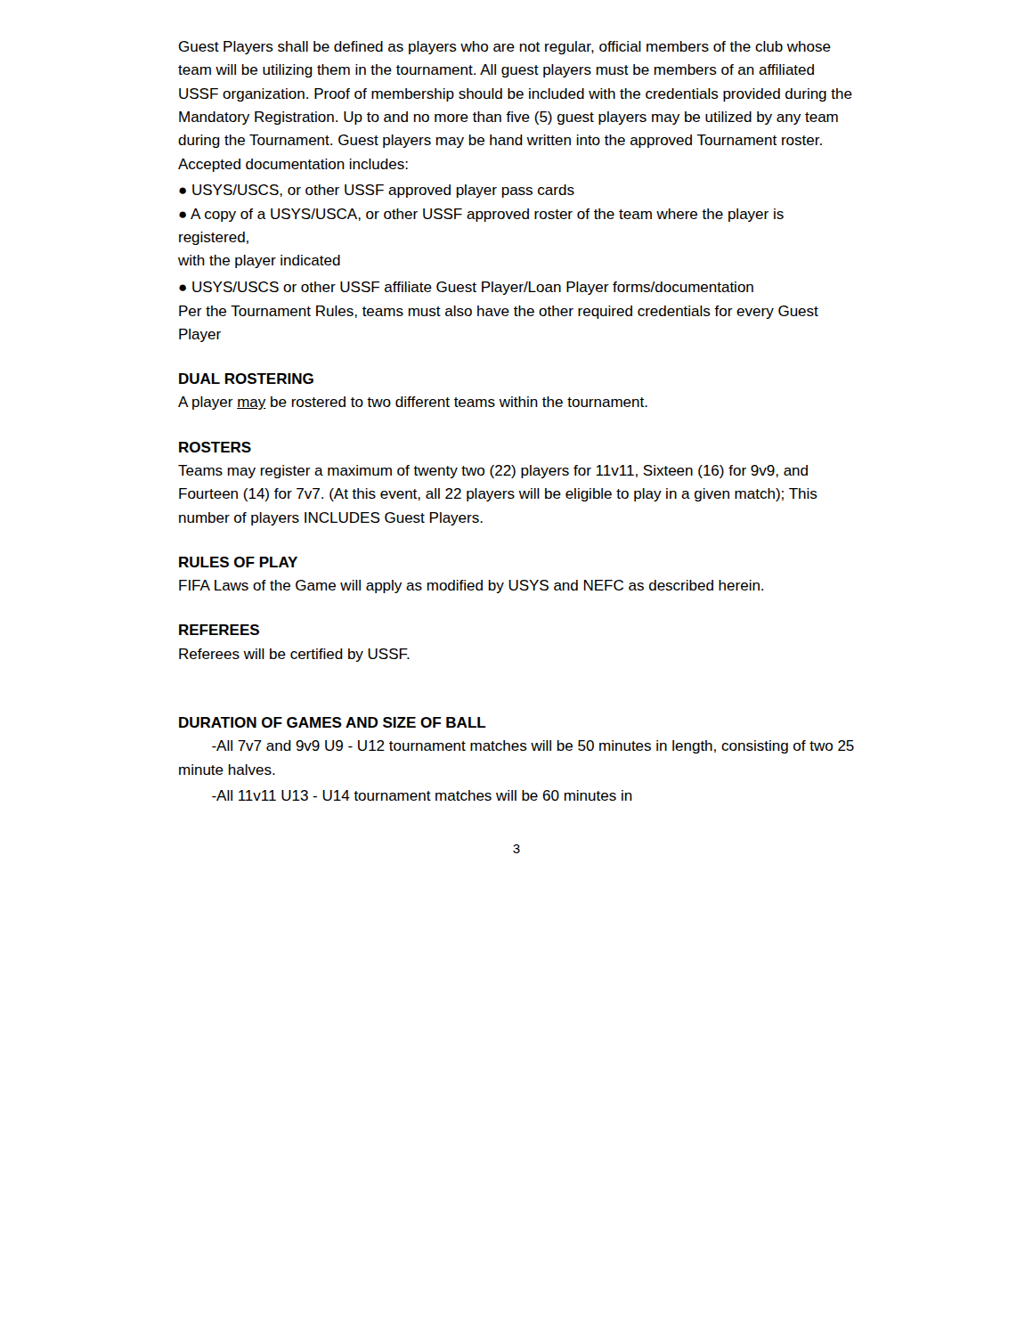Guest Players shall be defined as players who are not regular, official members of the club whose team will be utilizing them in the tournament. All guest players must be members of an affiliated USSF organization. Proof of membership should be included with the credentials provided during the Mandatory Registration. Up to and no more than five (5) guest players may be utilized by any team during the Tournament. Guest players may be hand written into the approved Tournament roster. Accepted documentation includes:
● USYS/USCS, or other USSF approved player pass cards
● A copy of a USYS/USCA, or other USSF approved roster of the team where the player is registered,
with the player indicated
● USYS/USCS or other USSF affiliate Guest Player/Loan Player forms/documentation
Per the Tournament Rules, teams must also have the other required credentials for every Guest Player
DUAL ROSTERING
A player may be rostered to two different teams within the tournament.
ROSTERS
Teams may register a maximum of twenty two (22) players for 11v11, Sixteen (16) for 9v9, and Fourteen (14) for 7v7. (At this event, all 22 players will be eligible to play in a given match); This number of players INCLUDES Guest Players.
RULES OF PLAY
FIFA Laws of the Game will apply as modified by USYS and NEFC as described herein.
REFEREES
Referees will be certified by USSF.
DURATION OF GAMES AND SIZE OF BALL
-All 7v7 and 9v9 U9 - U12 tournament matches will be 50 minutes in length, consisting of two 25 minute halves.
-All 11v11 U13 - U14 tournament matches will be 60 minutes in
3